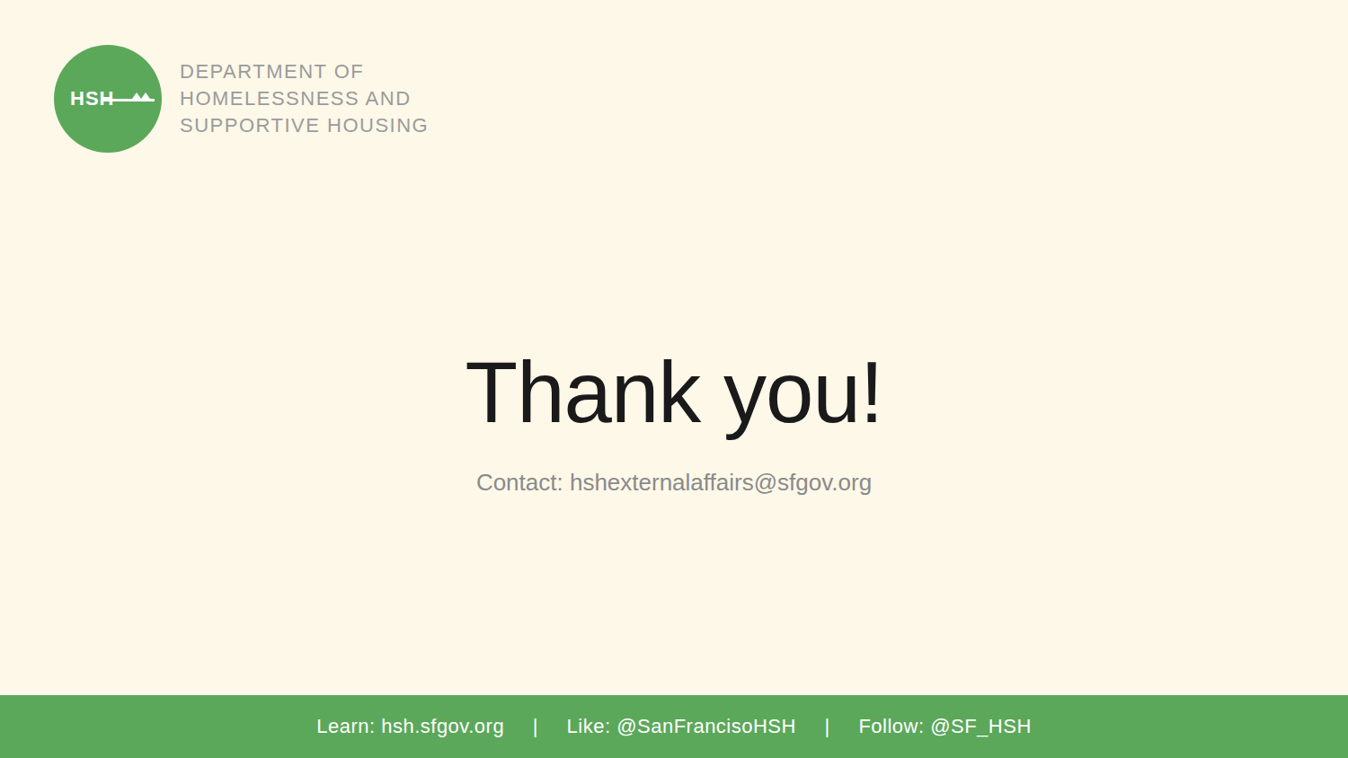HSH
DEPARTMENT OF
HOMELESSNESS AND
SUPPORTIVE HOUSING
Thank you!
Contact: hshexternalaffairs@sfgov.org
Learn: hsh.sfgov.org | Like: @SanFrancisoHSH | Follow: @SF_HSH